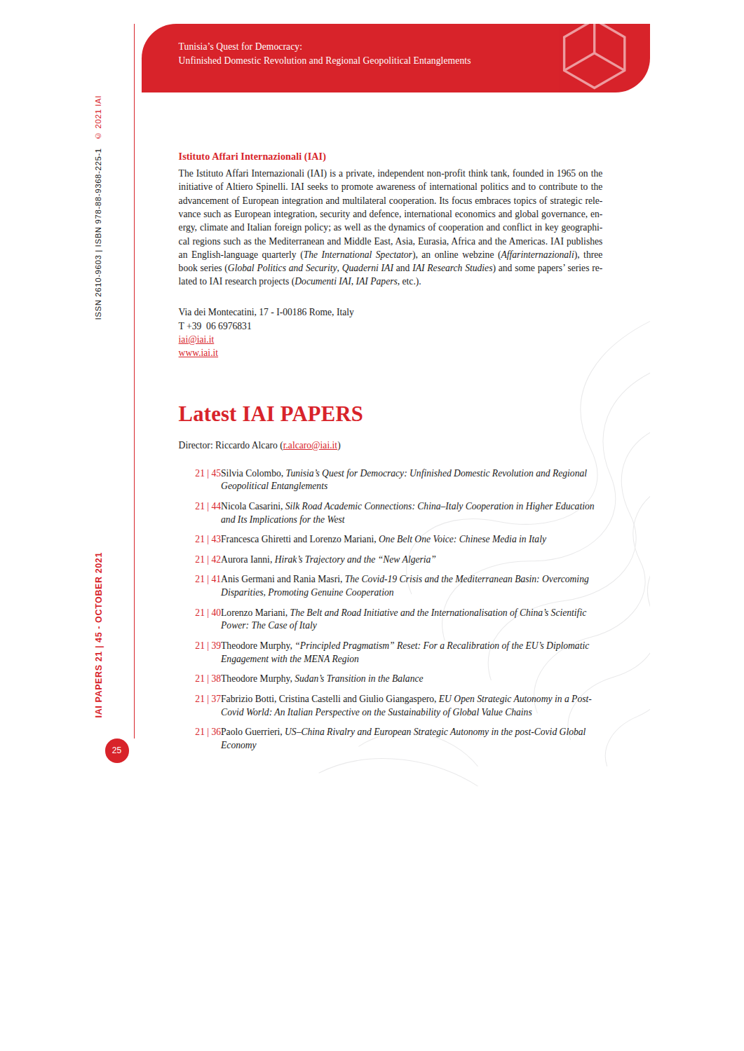Tunisia’s Quest for Democracy:
Unfinished Domestic Revolution and Regional Geopolitical Entanglements
ISSN 2610-9603 | ISBN 978-88-9368-225-1 © 2021 IAI
IAI PAPERS 21 | 45 - OCTOBER 2021
25
Istituto Affari Internazionali (IAI)
The Istituto Affari Internazionali (IAI) is a private, independent non-profit think tank, founded in 1965 on the initiative of Altiero Spinelli. IAI seeks to promote awareness of international politics and to contribute to the advancement of European integration and multilateral cooperation. Its focus embraces topics of strategic relevance such as European integration, security and defence, international economics and global governance, energy, climate and Italian foreign policy; as well as the dynamics of cooperation and conflict in key geographical regions such as the Mediterranean and Middle East, Asia, Eurasia, Africa and the Americas. IAI publishes an English-language quarterly (The International Spectator), an online webzine (Affarinternazionali), three book series (Global Politics and Security, Quaderni IAI and IAI Research Studies) and some papers’ series related to IAI research projects (Documenti IAI, IAI Papers, etc.).
Via dei Montecatini, 17 - I-00186 Rome, Italy
T +39 06 6976831
iai@iai.it
www.iai.it
Latest IAI PAPERS
Director: Riccardo Alcaro (r.alcaro@iai.it)
| 21 / 45 | Silvia Colombo, Tunisia’s Quest for Democracy: Unfinished Domestic Revolution and Regional Geopolitical Entanglements |
| 21 / 44 | Nicola Casarini, Silk Road Academic Connections: China–Italy Cooperation in Higher Education and Its Implications for the West |
| 21 / 43 | Francesca Ghiretti and Lorenzo Mariani, One Belt One Voice: Chinese Media in Italy |
| 21 / 42 | Aurora Ianni, Hirak’s Trajectory and the “New Algeria” |
| 21 / 41 | Anis Germani and Rania Masri, The Covid-19 Crisis and the Mediterranean Basin: Overcoming Disparities, Promoting Genuine Cooperation |
| 21 / 40 | Lorenzo Mariani, The Belt and Road Initiative and the Internationalisation of China’s Scientific Power: The Case of Italy |
| 21 / 39 | Theodore Murphy, “Principled Pragmatism” Reset: For a Recalibration of the EU’s Diplomatic Engagement with the MENA Region |
| 21 / 38 | Theodore Murphy, Sudan’s Transition in the Balance |
| 21 / 37 | Fabrizio Botti, Cristina Castelli and Giulio Giangaspero, EU Open Strategic Autonomy in a Post-Covid World: An Italian Perspective on the Sustainability of Global Value Chains |
| 21 / 36 | Paolo Guerrieri, US–China Rivalry and European Strategic Autonomy in the post-Covid Global Economy |